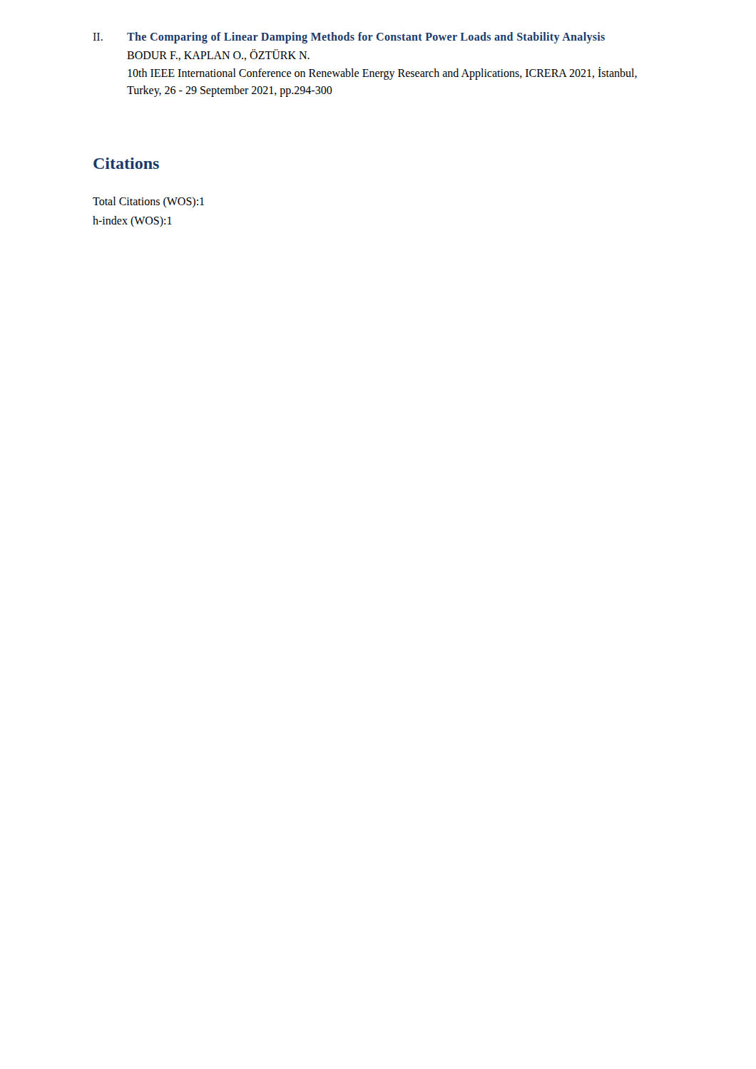II.
The Comparing of Linear Damping Methods for Constant Power Loads and Stability Analysis
BODUR F., KAPLAN O., ÖZTÜRK N.
10th IEEE International Conference on Renewable Energy Research and Applications, ICRERA 2021, İstanbul, Turkey, 26 - 29 September 2021, pp.294-300
Citations
Total Citations (WOS):1
h-index (WOS):1